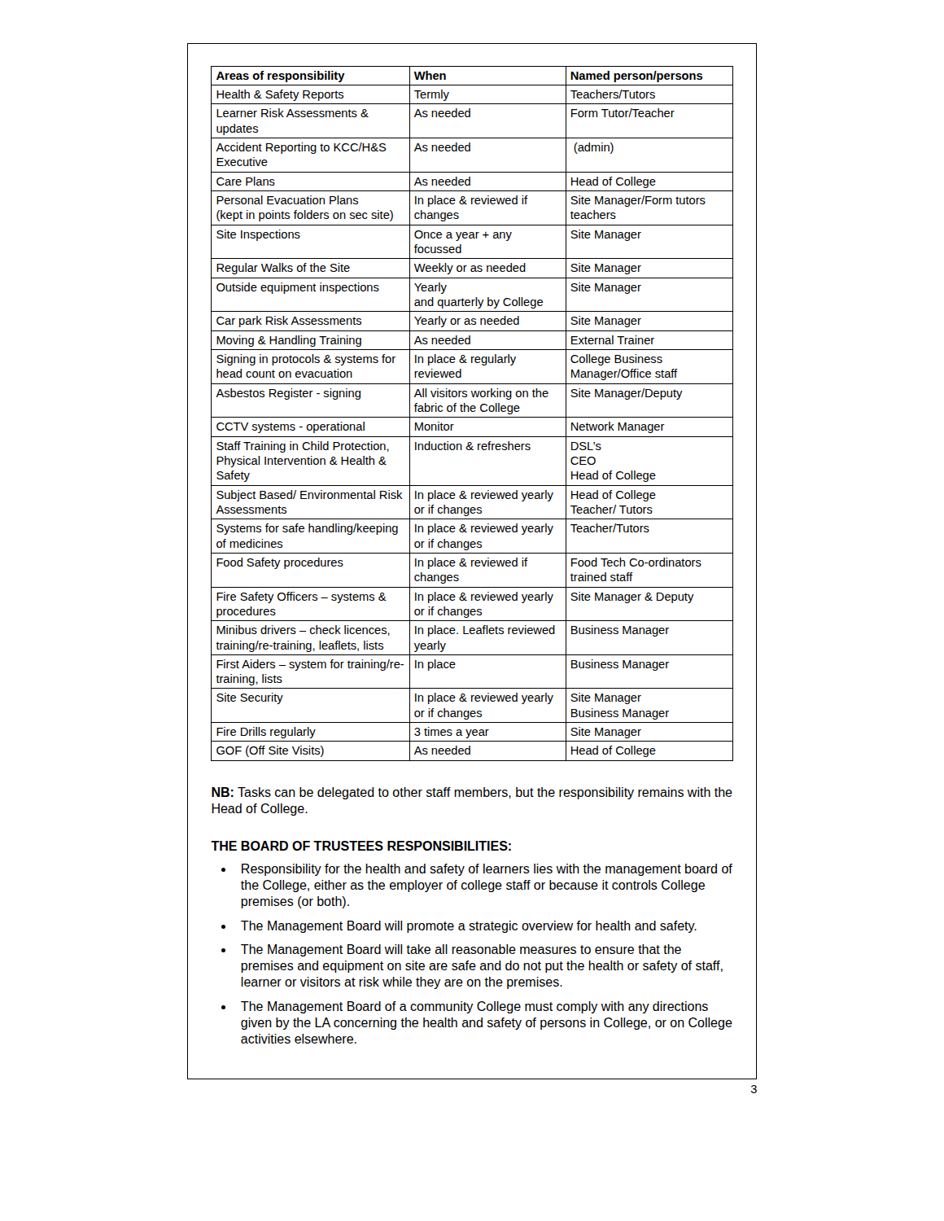| Areas of responsibility | When | Named person/persons |
| --- | --- | --- |
| Health & Safety Reports | Termly | Teachers/Tutors |
| Learner Risk Assessments & updates | As needed | Form Tutor/Teacher |
| Accident Reporting to KCC/H&S Executive | As needed | (admin) |
| Care Plans | As needed | Head of College |
| Personal Evacuation Plans (kept in points folders on sec site) | In place & reviewed if changes | Site Manager/Form tutors teachers |
| Site Inspections | Once a year + any focussed | Site Manager |
| Regular Walks of the Site | Weekly or as needed | Site Manager |
| Outside equipment inspections | Yearly and quarterly by College | Site Manager |
| Car park Risk Assessments | Yearly or as needed | Site Manager |
| Moving & Handling Training | As needed | External Trainer |
| Signing in protocols & systems for head count on evacuation | In place & regularly reviewed | College Business Manager/Office staff |
| Asbestos Register - signing | All visitors working on the fabric of the College | Site Manager/Deputy |
| CCTV systems - operational | Monitor | Network Manager |
| Staff Training in Child Protection, Physical Intervention & Health & Safety | Induction & refreshers | DSL’s CEO Head of College |
| Subject Based/ Environmental Risk Assessments | In place & reviewed yearly or if changes | Head of College Teacher/ Tutors |
| Systems for safe handling/keeping of medicines | In place & reviewed yearly or if changes | Teacher/Tutors |
| Food Safety procedures | In place & reviewed if changes | Food Tech Co-ordinators trained staff |
| Fire Safety Officers – systems & procedures | In place & reviewed yearly or if changes | Site Manager & Deputy |
| Minibus drivers – check licences, training/re-training, leaflets, lists | In place. Leaflets reviewed yearly | Business Manager |
| First Aiders – system for training/re-training, lists | In place | Business Manager |
| Site Security | In place & reviewed yearly or if changes | Site Manager Business Manager |
| Fire Drills regularly | 3 times a year | Site Manager |
| GOF (Off Site Visits) | As needed | Head of College |
NB: Tasks can be delegated to other staff members, but the responsibility remains with the Head of College.
THE BOARD OF TRUSTEES RESPONSIBILITIES:
Responsibility for the health and safety of learners lies with the management board of the College, either as the employer of college staff or because it controls College premises (or both).
The Management Board will promote a strategic overview for health and safety.
The Management Board will take all reasonable measures to ensure that the premises and equipment on site are safe and do not put the health or safety of staff, learner or visitors at risk while they are on the premises.
The Management Board of a community College must comply with any directions given by the LA concerning the health and safety of persons in College, or on College activities elsewhere.
3